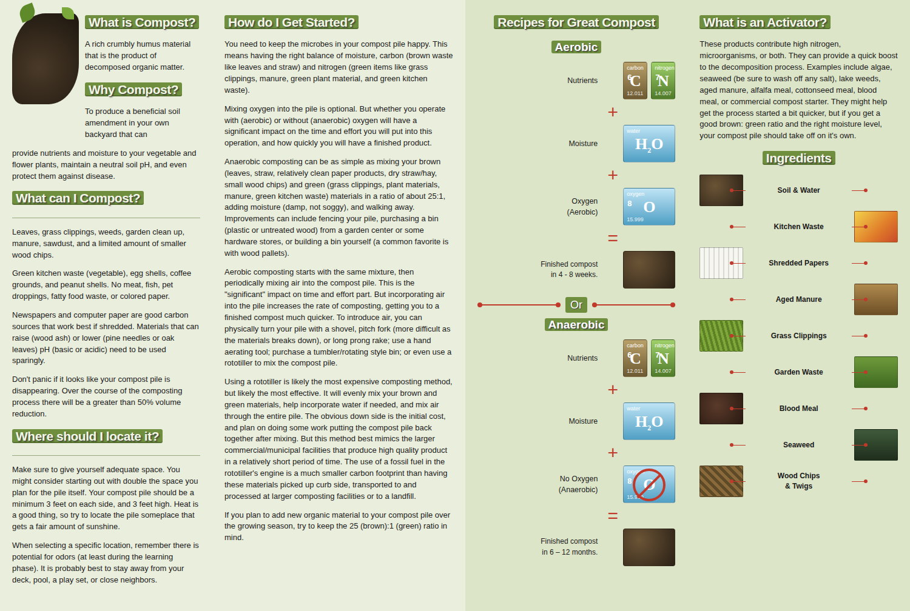What is Compost?
A rich crumbly humus material that is the product of decomposed organic matter.
Why Compost?
To produce a beneficial soil amendment in your own backyard that can
provide nutrients and moisture to your vegetable and flower plants, maintain a neutral soil pH, and even protect them against disease.
What can I Compost?
Leaves, grass clippings, weeds, garden clean up, manure, sawdust, and a limited amount of smaller wood chips.
Green kitchen waste (vegetable), egg shells, coffee grounds, and peanut shells. No meat, fish, pet droppings, fatty food waste, or colored paper.
Newspapers and computer paper are good carbon sources that work best if shredded. Materials that can raise (wood ash) or lower (pine needles or oak leaves) pH (basic or acidic) need to be used sparingly.
Don't panic if it looks like your compost pile is disappearing. Over the course of the composting process there will be a greater than 50% volume reduction.
Where should I locate it?
Make sure to give yourself adequate space. You might consider starting out with double the space you plan for the pile itself. Your compost pile should be a minimum 3 feet on each side, and 3 feet high. Heat is a good thing, so try to locate the pile someplace that gets a fair amount of sunshine.
When selecting a specific location, remember there is potential for odors (at least during the learning phase). It is probably best to stay away from your deck, pool, a play set, or close neighbors.
How do I Get Started?
You need to keep the microbes in your compost pile happy. This means having the right balance of moisture, carbon (brown waste like leaves and straw) and nitrogen (green items like grass clippings, manure, green plant material, and green kitchen waste).
Mixing oxygen into the pile is optional. But whether you operate with (aerobic) or without (anaerobic) oxygen will have a significant impact on the time and effort you will put into this operation, and how quickly you will have a finished product.
Anaerobic composting can be as simple as mixing your brown (leaves, straw, relatively clean paper products, dry straw/hay, small wood chips) and green (grass clippings, plant materials, manure, green kitchen waste) materials in a ratio of about 25:1, adding moisture (damp, not soggy), and walking away. Improvements can include fencing your pile, purchasing a bin (plastic or untreated wood) from a garden center or some hardware stores, or building a bin yourself (a common favorite is with wood pallets).
Aerobic composting starts with the same mixture, then periodically mixing air into the compost pile. This is the "significant" impact on time and effort part. But incorporating air into the pile increases the rate of composting, getting you to a finished compost much quicker. To introduce air, you can physically turn your pile with a shovel, pitch fork (more difficult as the materials breaks down), or long prong rake; use a hand aerating tool; purchase a tumbler/rotating style bin; or even use a rototiller to mix the compost pile.
Using a rototiller is likely the most expensive composting method, but likely the most effective. It will evenly mix your brown and green materials, help incorporate water if needed, and mix air through the entire pile. The obvious down side is the initial cost, and plan on doing some work putting the compost pile back together after mixing. But this method best mimics the larger commercial/municipal facilities that produce high quality product in a relatively short period of time. The use of a fossil fuel in the rototiller's engine is a much smaller carbon footprint than having these materials picked up curb side, transported to and processed at larger composting facilities or to a landfill.
If you plan to add new organic material to your compost pile over the growing season, try to keep the 25 (brown):1 (green) ratio in mind.
Recipes for Great Compost
Aerobic
Nutrients
carbon 6 C 12.011
nitrogen 7 N 14.007
+
Moisture
water H2O
+
Oxygen
(Aerobic)
oxygen 8 O 15.999
=
Finished compost
in 4 - 8 weeks.
Or
Anaerobic
Nutrients
carbon 6 C 12.011
nitrogen 7 N 14.007
+
Moisture
water H2O
+
No Oxygen
(Anaerobic)
oxygen 8 O 15.999
=
Finished compost
in 6 – 12 months.
What is an Activator?
These products contribute high nitrogen, microorganisms, or both. They can provide a quick boost to the decomposition process. Examples include algae, seaweed (be sure to wash off any salt), lake weeds, aged manure, alfalfa meal, cottonseed meal, blood meal, or commercial compost starter. They might help get the process started a bit quicker, but if you get a good brown: green ratio and the right moisture level, your compost pile should take off on it's own.
Ingredients
Soil & Water
Kitchen Waste
Shredded Papers
Aged Manure
Grass Clippings
Garden Waste
Blood Meal
Seaweed
Wood Chips
& Twigs